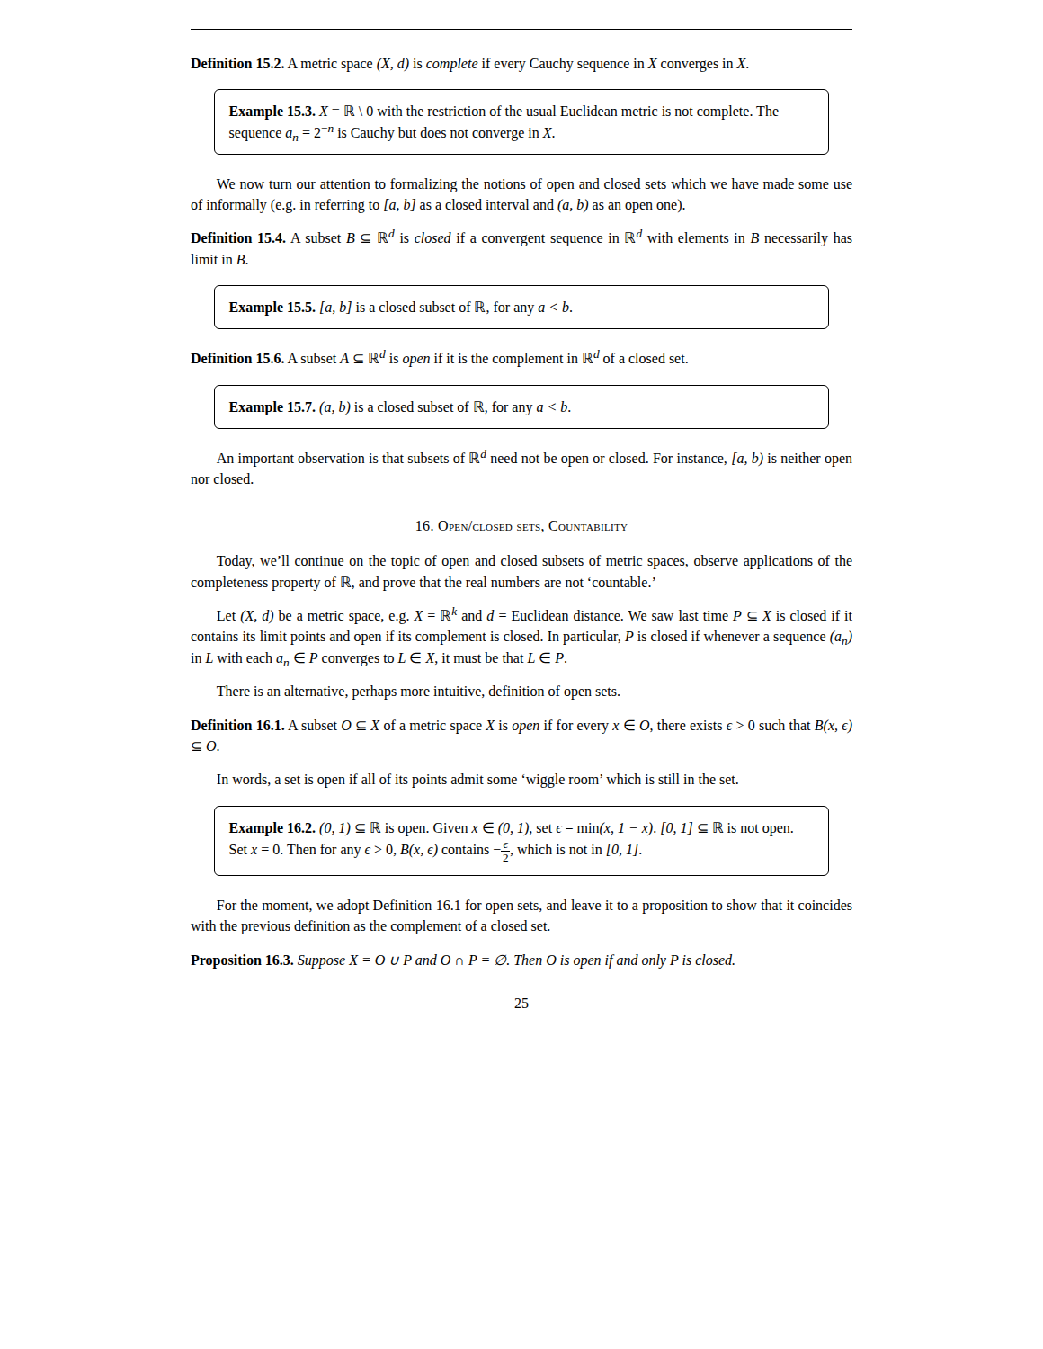Definition 15.2. A metric space (X, d) is complete if every Cauchy sequence in X converges in X.
Example 15.3. X = ℝ \ 0 with the restriction of the usual Euclidean metric is not complete. The sequence an = 2−n is Cauchy but does not converge in X.
We now turn our attention to formalizing the notions of open and closed sets which we have made some use of informally (e.g. in referring to [a, b] as a closed interval and (a, b) as an open one).
Definition 15.4. A subset B ⊆ ℝd is closed if a convergent sequence in ℝd with elements in B necessarily has limit in B.
Example 15.5. [a, b] is a closed subset of ℝ, for any a < b.
Definition 15.6. A subset A ⊆ ℝd is open if it is the complement in ℝd of a closed set.
Example 15.7. (a, b) is a closed subset of ℝ, for any a < b.
An important observation is that subsets of ℝd need not be open or closed. For instance, [a, b) is neither open nor closed.
16. Open/closed sets, Countability
Today, we’ll continue on the topic of open and closed subsets of metric spaces, observe applications of the completeness property of ℝ, and prove that the real numbers are not ‘countable.’
Let (X, d) be a metric space, e.g. X = ℝk and d = Euclidean distance. We saw last time P ⊆ X is closed if it contains its limit points and open if its complement is closed. In particular, P is closed if whenever a sequence (an) in L with each an ∈ P converges to L ∈ X, it must be that L ∈ P.
There is an alternative, perhaps more intuitive, definition of open sets.
Definition 16.1. A subset O ⊆ X of a metric space X is open if for every x ∈ O, there exists ϵ > 0 such that B(x, ϵ) ⊆ O.
In words, a set is open if all of its points admit some ‘wiggle room’ which is still in the set.
Example 16.2. (0, 1) ⊆ ℝ is open. Given x ∈ (0, 1), set ϵ = min(x, 1 − x). [0, 1] ⊆ ℝ is not open. Set x = 0. Then for any ϵ > 0, B(x, ϵ) contains −ϵ 2, which is not in [0, 1].
For the moment, we adopt Definition 16.1 for open sets, and leave it to a proposition to show that it coincides with the previous definition as the complement of a closed set.
Proposition 16.3. Suppose X = O ∪ P and O ∩ P = ∅. Then O is open if and only P is closed.
25